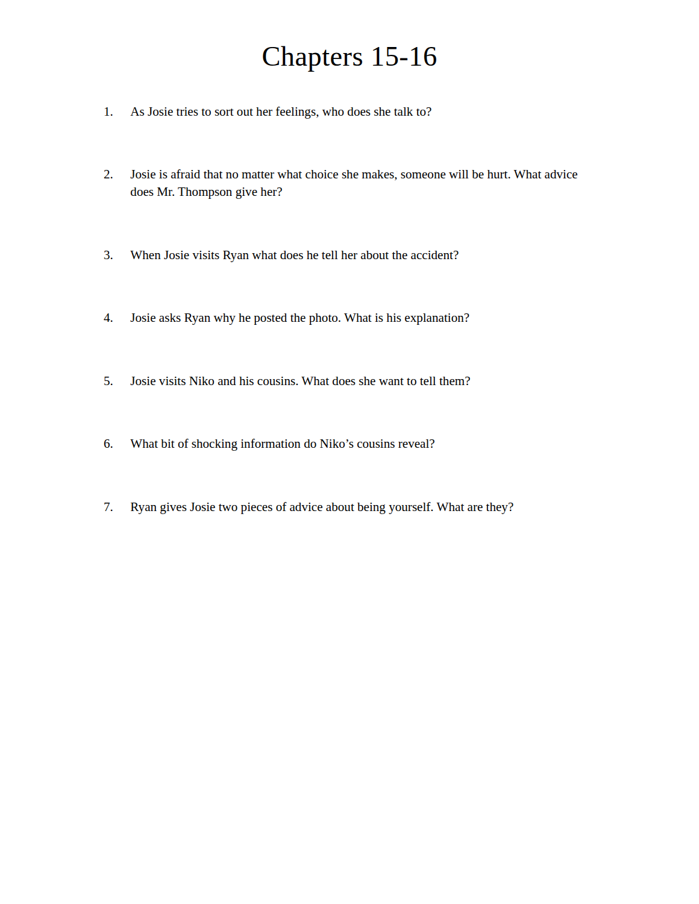Chapters 15-16
As Josie tries to sort out her feelings, who does she talk to?
Josie is afraid that no matter what choice she makes, someone will be hurt. What advice does Mr. Thompson give her?
When Josie visits Ryan what does he tell her about the accident?
Josie asks Ryan why he posted the photo. What is his explanation?
Josie visits Niko and his cousins. What does she want to tell them?
What bit of shocking information do Niko’s cousins reveal?
Ryan gives Josie two pieces of advice about being yourself. What are they?